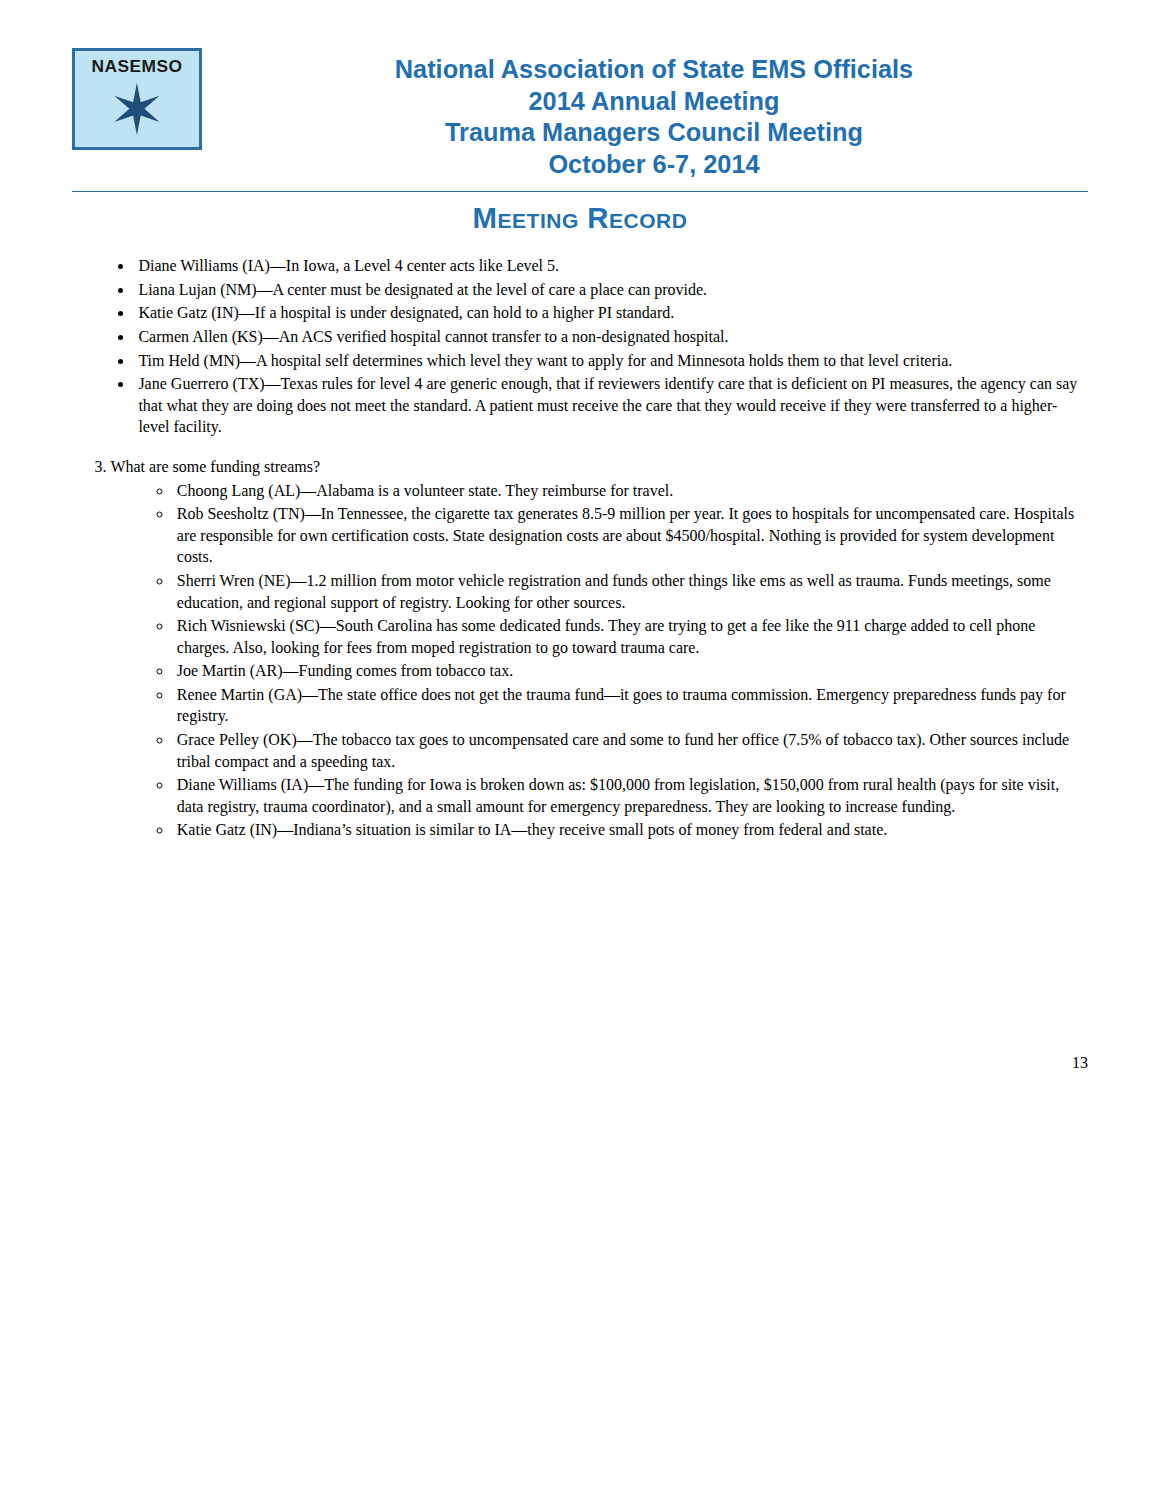NASEMSO
✶
National Association of State EMS Officials
2014 Annual Meeting
Trauma Managers Council Meeting
October 6-7, 2014
Meeting Record
Diane Williams (IA)—In Iowa, a Level 4 center acts like Level 5.
Liana Lujan (NM)—A center must be designated at the level of care a place can provide.
Katie Gatz (IN)—If a hospital is under designated, can hold to a higher PI standard.
Carmen Allen (KS)—An ACS verified hospital cannot transfer to a non-designated hospital.
Tim Held (MN)—A hospital self determines which level they want to apply for and Minnesota holds them to that level criteria.
Jane Guerrero (TX)—Texas rules for level 4 are generic enough, that if reviewers identify care that is deficient on PI measures, the agency can say that what they are doing does not meet the standard. A patient must receive the care that they would receive if they were transferred to a higher-level facility.
What are some funding streams?
Choong Lang (AL)—Alabama is a volunteer state. They reimburse for travel.
Rob Seesholtz (TN)—In Tennessee, the cigarette tax generates 8.5-9 million per year. It goes to hospitals for uncompensated care. Hospitals are responsible for own certification costs. State designation costs are about $4500/hospital. Nothing is provided for system development costs.
Sherri Wren (NE)—1.2 million from motor vehicle registration and funds other things like ems as well as trauma. Funds meetings, some education, and regional support of registry. Looking for other sources.
Rich Wisniewski (SC)—South Carolina has some dedicated funds. They are trying to get a fee like the 911 charge added to cell phone charges. Also, looking for fees from moped registration to go toward trauma care.
Joe Martin (AR)—Funding comes from tobacco tax.
Renee Martin (GA)—The state office does not get the trauma fund—it goes to trauma commission. Emergency preparedness funds pay for registry.
Grace Pelley (OK)—The tobacco tax goes to uncompensated care and some to fund her office (7.5% of tobacco tax). Other sources include tribal compact and a speeding tax.
Diane Williams (IA)—The funding for Iowa is broken down as: $100,000 from legislation, $150,000 from rural health (pays for site visit, data registry, trauma coordinator), and a small amount for emergency preparedness. They are looking to increase funding.
Katie Gatz (IN)—Indiana’s situation is similar to IA—they receive small pots of money from federal and state.
13